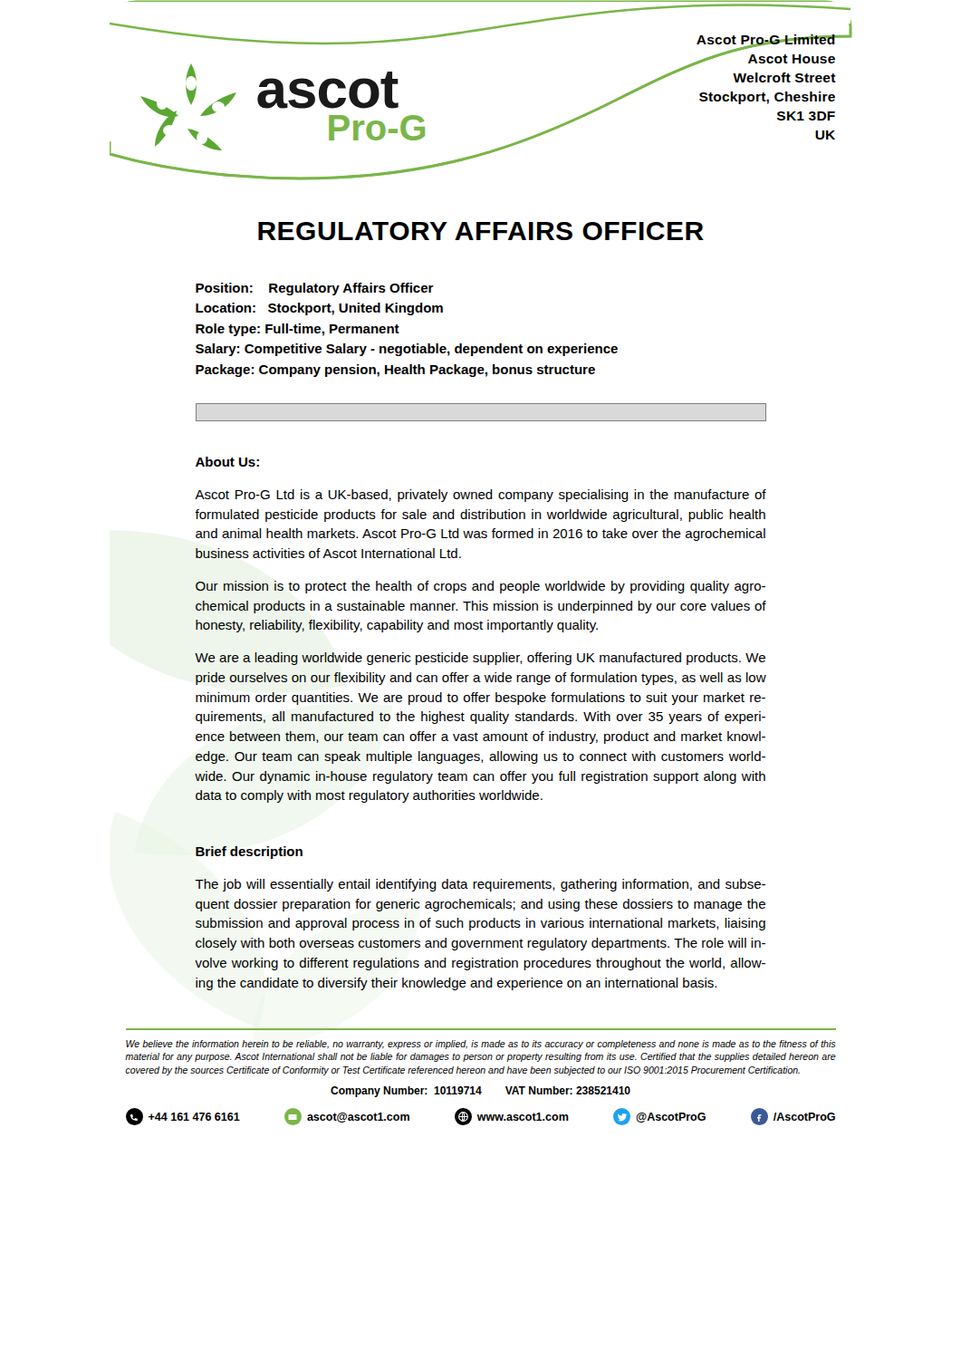Ascot Pro-G Limited
Ascot House
Welcroft Street
Stockport, Cheshire
SK1 3DF
UK
ascot
Pro-G
REGULATORY AFFAIRS OFFICER
Position: Regulatory Affairs Officer
Location: Stockport, United Kingdom
Role type: Full-time, Permanent
Salary: Competitive Salary - negotiable, dependent on experience
Package: Company pension, Health Package, bonus structure
About Us:
Ascot Pro-G Ltd is a UK-based, privately owned company specialising in the manufacture of formulated pesticide products for sale and distribution in worldwide agricultural, public health and animal health markets. Ascot Pro-G Ltd was formed in 2016 to take over the agrochemical business activities of Ascot International Ltd.
Our mission is to protect the health of crops and people worldwide by providing quality agrochemical products in a sustainable manner. This mission is underpinned by our core values of honesty, reliability, flexibility, capability and most importantly quality.
We are a leading worldwide generic pesticide supplier, offering UK manufactured products. We pride ourselves on our flexibility and can offer a wide range of formulation types, as well as low minimum order quantities. We are proud to offer bespoke formulations to suit your market requirements, all manufactured to the highest quality standards. With over 35 years of experience between them, our team can offer a vast amount of industry, product and market knowledge. Our team can speak multiple languages, allowing us to connect with customers worldwide. Our dynamic in-house regulatory team can offer you full registration support along with data to comply with most regulatory authorities worldwide.
Brief description
The job will essentially entail identifying data requirements, gathering information, and subsequent dossier preparation for generic agrochemicals; and using these dossiers to manage the submission and approval process in of such products in various international markets, liaising closely with both overseas customers and government regulatory departments. The role will involve working to different regulations and registration procedures throughout the world, allowing the candidate to diversify their knowledge and experience on an international basis.
We believe the information herein to be reliable, no warranty, express or implied, is made as to its accuracy or completeness and none is made as to the fitness of this material for any purpose. Ascot International shall not be liable for damages to person or property resulting from its use. Certified that the supplies detailed hereon are covered by the sources Certificate of Conformity or Test Certificate referenced hereon and have been subjected to our ISO 9001:2015 Procurement Certification.
Company Number: 10119714 VAT Number: 238521410
+44 161 476 6161 ascot@ascot1.com www.ascot1.com @AscotProG /AscotProG